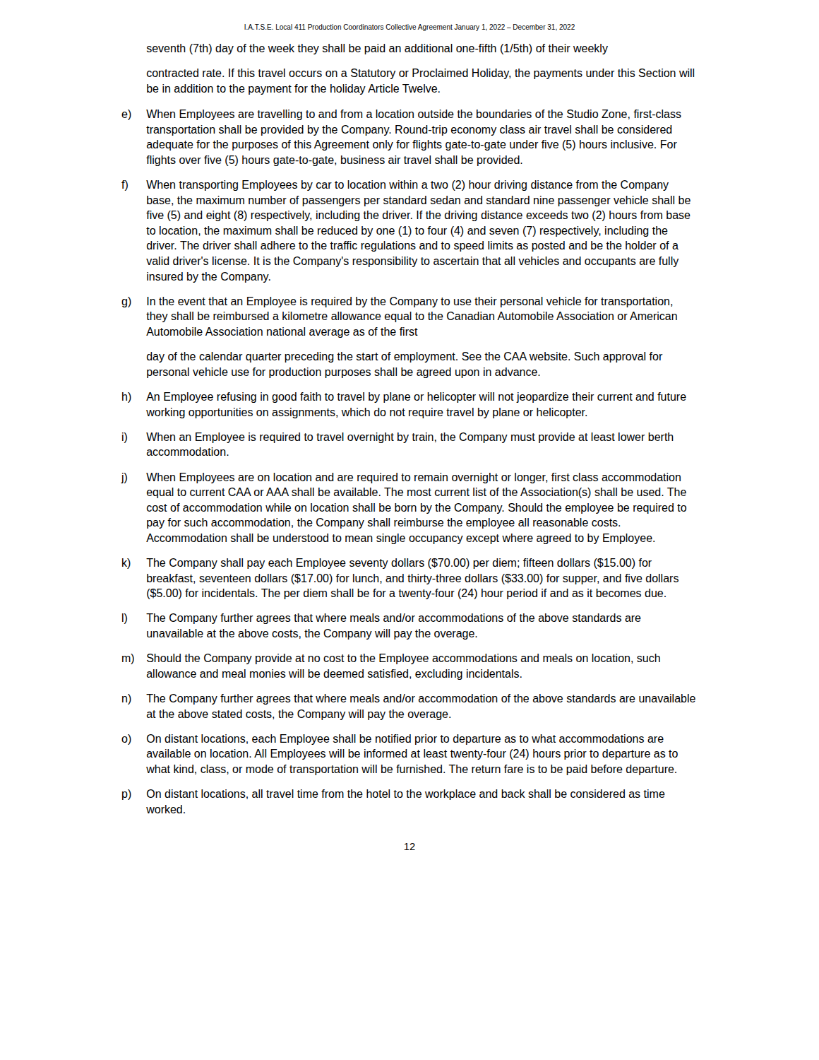I.A.T.S.E. Local 411 Production Coordinators Collective Agreement January 1, 2022 – December 31, 2022
seventh (7th) day of the week they shall be paid an additional one-fifth (1/5th) of their weekly contracted rate. If this travel occurs on a Statutory or Proclaimed Holiday, the payments under this Section will be in addition to the payment for the holiday Article Twelve.
e)
When Employees are travelling to and from a location outside the boundaries of the Studio Zone, first-class transportation shall be provided by the Company. Round-trip economy class air travel shall be considered adequate for the purposes of this Agreement only for flights gate-to-gate under five (5) hours inclusive. For flights over five (5) hours gate-to-gate, business air travel shall be provided.
f)
When transporting Employees by car to location within a two (2) hour driving distance from the Company base, the maximum number of passengers per standard sedan and standard nine passenger vehicle shall be five (5) and eight (8) respectively, including the driver. If the driving distance exceeds two (2) hours from base to location, the maximum shall be reduced by one (1) to four (4) and seven (7) respectively, including the driver. The driver shall adhere to the traffic regulations and to speed limits as posted and be the holder of a valid driver's license. It is the Company's responsibility to ascertain that all vehicles and occupants are fully insured by the Company.
g)
In the event that an Employee is required by the Company to use their personal vehicle for transportation, they shall be reimbursed a kilometre allowance equal to the Canadian Automobile Association or American Automobile Association national average as of the first
day of the calendar quarter preceding the start of employment. See the CAA website. Such approval for personal vehicle use for production purposes shall be agreed upon in advance.
h)
An Employee refusing in good faith to travel by plane or helicopter will not jeopardize their current and future working opportunities on assignments, which do not require travel by plane or helicopter.
i)
When an Employee is required to travel overnight by train, the Company must provide at least lower berth accommodation.
j)
When Employees are on location and are required to remain overnight or longer, first class accommodation equal to current CAA or AAA shall be available. The most current list of the Association(s) shall be used. The cost of accommodation while on location shall be born by the Company. Should the employee be required to pay for such accommodation, the Company shall reimburse the employee all reasonable costs. Accommodation shall be understood to mean single occupancy except where agreed to by Employee.
k)
The Company shall pay each Employee seventy dollars ($70.00) per diem; fifteen dollars ($15.00) for breakfast, seventeen dollars ($17.00) for lunch, and thirty-three dollars ($33.00) for supper, and five dollars ($5.00) for incidentals. The per diem shall be for a twenty-four (24) hour period if and as it becomes due.
l)
The Company further agrees that where meals and/or accommodations of the above standards are unavailable at the above costs, the Company will pay the overage.
m)
Should the Company provide at no cost to the Employee accommodations and meals on location, such allowance and meal monies will be deemed satisfied, excluding incidentals.
n)
The Company further agrees that where meals and/or accommodation of the above standards are unavailable at the above stated costs, the Company will pay the overage.
o)
On distant locations, each Employee shall be notified prior to departure as to what accommodations are available on location. All Employees will be informed at least twenty-four (24) hours prior to departure as to what kind, class, or mode of transportation will be furnished. The return fare is to be paid before departure.
p)
On distant locations, all travel time from the hotel to the workplace and back shall be considered as time worked.
12